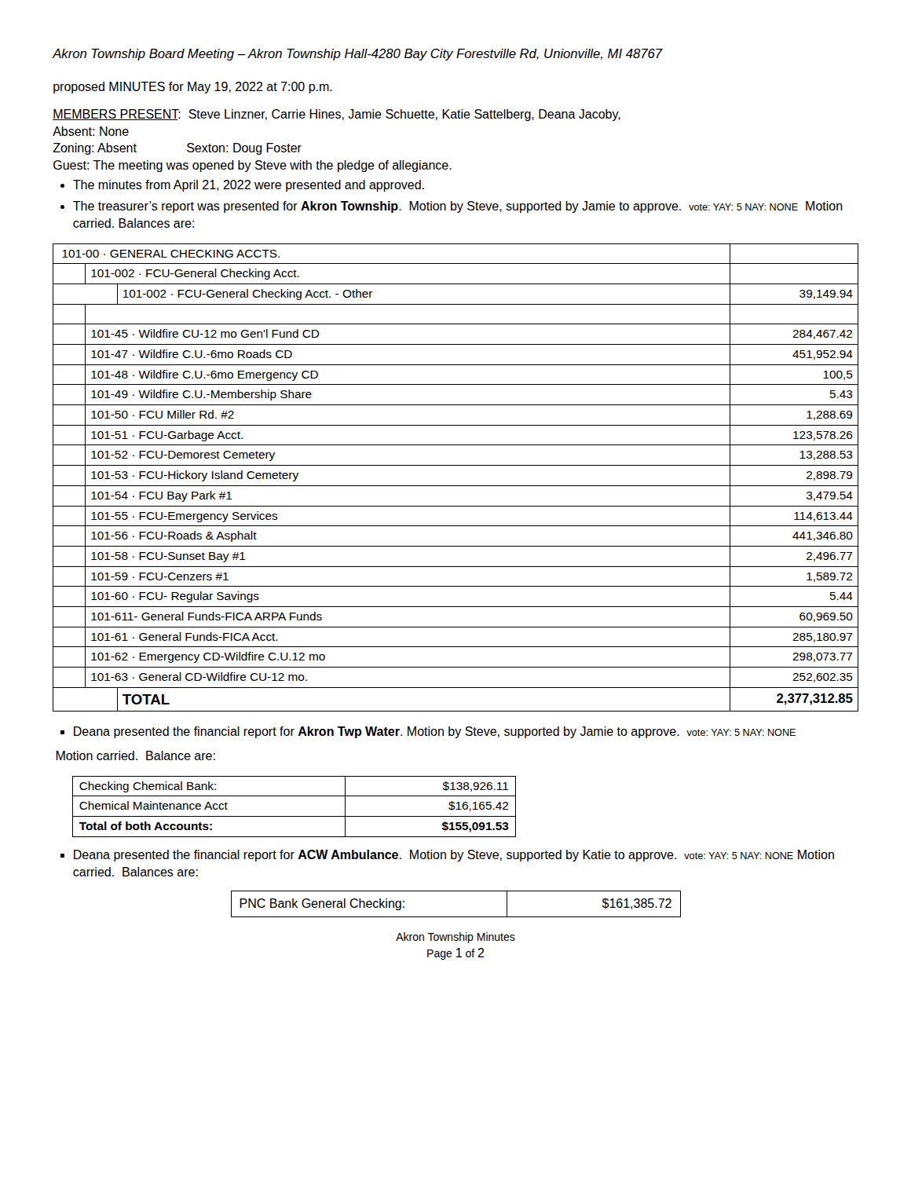Akron Township Board Meeting – Akron Township Hall-4280 Bay City Forestville Rd, Unionville, MI 48767
proposed MINUTES for May 19, 2022 at 7:00 p.m.
MEMBERS PRESENT: Steve Linzner, Carrie Hines, Jamie Schuette, Katie Sattelberg, Deana Jacoby,
Absent: None
Zoning: Absent Sexton: Doug Foster
Guest: The meeting was opened by Steve with the pledge of allegiance.
The minutes from April 21, 2022 were presented and approved.
The treasurer’s report was presented for Akron Township. Motion by Steve, supported by Jamie to approve. vote: YAY: 5 NAY: NONE Motion carried. Balances are:
| 101-00 · GENERAL CHECKING ACCTS. | |
| | 101-002 · FCU-General Checking Acct. | |
| | | 101-002 · FCU-General Checking Acct. - Other | 39,149.94 |
| | 101-45 · Wildfire CU-12 mo Gen'l Fund CD | 284,467.42 |
| | 101-47 · Wildfire C.U.-6mo Roads CD | 451,952.94 |
| | 101-48 · Wildfire C.U.-6mo Emergency CD | 100,5 |
| | 101-49 · Wildfire C.U.-Membership Share | 5.43 |
| | 101-50 · FCU Miller Rd. #2 | 1,288.69 |
| | 101-51 · FCU-Garbage Acct. | 123,578.26 |
| | 101-52 · FCU-Demorest Cemetery | 13,288.53 |
| | 101-53 · FCU-Hickory Island Cemetery | 2,898.79 |
| | 101-54 · FCU Bay Park #1 | 3,479.54 |
| | 101-55 · FCU-Emergency Services | 114,613.44 |
| | 101-56 · FCU-Roads & Asphalt | 441,346.80 |
| | 101-58 · FCU-Sunset Bay #1 | 2,496.77 |
| | 101-59 · FCU-Cenzers #1 | 1,589.72 |
| | 101-60 · FCU- Regular Savings | 5.44 |
| | 101-611- General Funds-FICA ARPA Funds | 60,969.50 |
| | 101-61 · General Funds-FICA Acct. | 285,180.97 |
| | 101-62 · Emergency CD-Wildfire C.U.12 mo | 298,073.77 |
| | 101-63 · General CD-Wildfire CU-12 mo. | 252,602.35 |
| | | TOTAL | 2,377,312.85 |
Deana presented the financial report for Akron Twp Water. Motion by Steve, supported by Jamie to approve. vote: YAY: 5 NAY: NONE
Motion carried. Balance are:
| Checking Chemical Bank: | $138,926.11 |
| Chemical Maintenance Acct | $16,165.42 |
| Total of both Accounts: | $155,091.53 |
Deana presented the financial report for ACW Ambulance. Motion by Steve, supported by Katie to approve. vote: YAY: 5 NAY: NONE Motion carried. Balances are:
| PNC Bank General Checking: | $161,385.72 |
Akron Township Minutes
Page 1 of 2